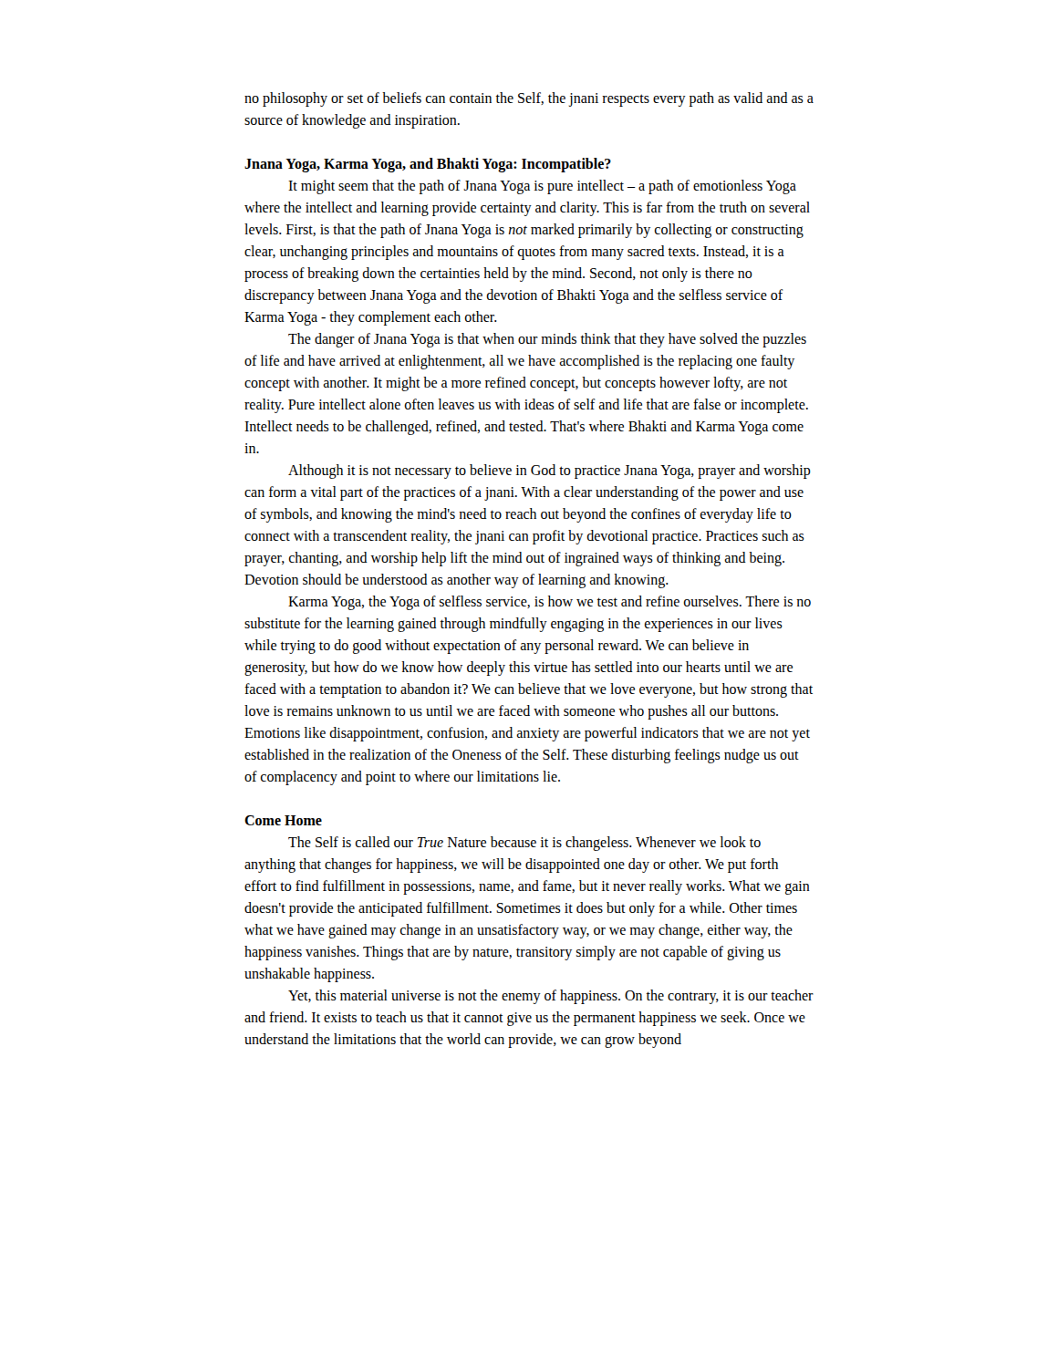no philosophy or set of beliefs can contain the Self, the jnani respects every path as valid and as a source of knowledge and inspiration.
Jnana Yoga, Karma Yoga, and Bhakti Yoga: Incompatible?
It might seem that the path of Jnana Yoga is pure intellect – a path of emotionless Yoga where the intellect and learning provide certainty and clarity. This is far from the truth on several levels. First, is that the path of Jnana Yoga is not marked primarily by collecting or constructing clear, unchanging principles and mountains of quotes from many sacred texts. Instead, it is a process of breaking down the certainties held by the mind. Second, not only is there no discrepancy between Jnana Yoga and the devotion of Bhakti Yoga and the selfless service of Karma Yoga - they complement each other.
The danger of Jnana Yoga is that when our minds think that they have solved the puzzles of life and have arrived at enlightenment, all we have accomplished is the replacing one faulty concept with another. It might be a more refined concept, but concepts however lofty, are not reality. Pure intellect alone often leaves us with ideas of self and life that are false or incomplete. Intellect needs to be challenged, refined, and tested. That's where Bhakti and Karma Yoga come in.
Although it is not necessary to believe in God to practice Jnana Yoga, prayer and worship can form a vital part of the practices of a jnani. With a clear understanding of the power and use of symbols, and knowing the mind's need to reach out beyond the confines of everyday life to connect with a transcendent reality, the jnani can profit by devotional practice. Practices such as prayer, chanting, and worship help lift the mind out of ingrained ways of thinking and being. Devotion should be understood as another way of learning and knowing.
Karma Yoga, the Yoga of selfless service, is how we test and refine ourselves. There is no substitute for the learning gained through mindfully engaging in the experiences in our lives while trying to do good without expectation of any personal reward. We can believe in generosity, but how do we know how deeply this virtue has settled into our hearts until we are faced with a temptation to abandon it? We can believe that we love everyone, but how strong that love is remains unknown to us until we are faced with someone who pushes all our buttons. Emotions like disappointment, confusion, and anxiety are powerful indicators that we are not yet established in the realization of the Oneness of the Self. These disturbing feelings nudge us out of complacency and point to where our limitations lie.
Come Home
The Self is called our True Nature because it is changeless. Whenever we look to anything that changes for happiness, we will be disappointed one day or other. We put forth effort to find fulfillment in possessions, name, and fame, but it never really works. What we gain doesn't provide the anticipated fulfillment. Sometimes it does but only for a while. Other times what we have gained may change in an unsatisfactory way, or we may change, either way, the happiness vanishes. Things that are by nature, transitory simply are not capable of giving us unshakable happiness.
Yet, this material universe is not the enemy of happiness. On the contrary, it is our teacher and friend. It exists to teach us that it cannot give us the permanent happiness we seek. Once we understand the limitations that the world can provide, we can grow beyond